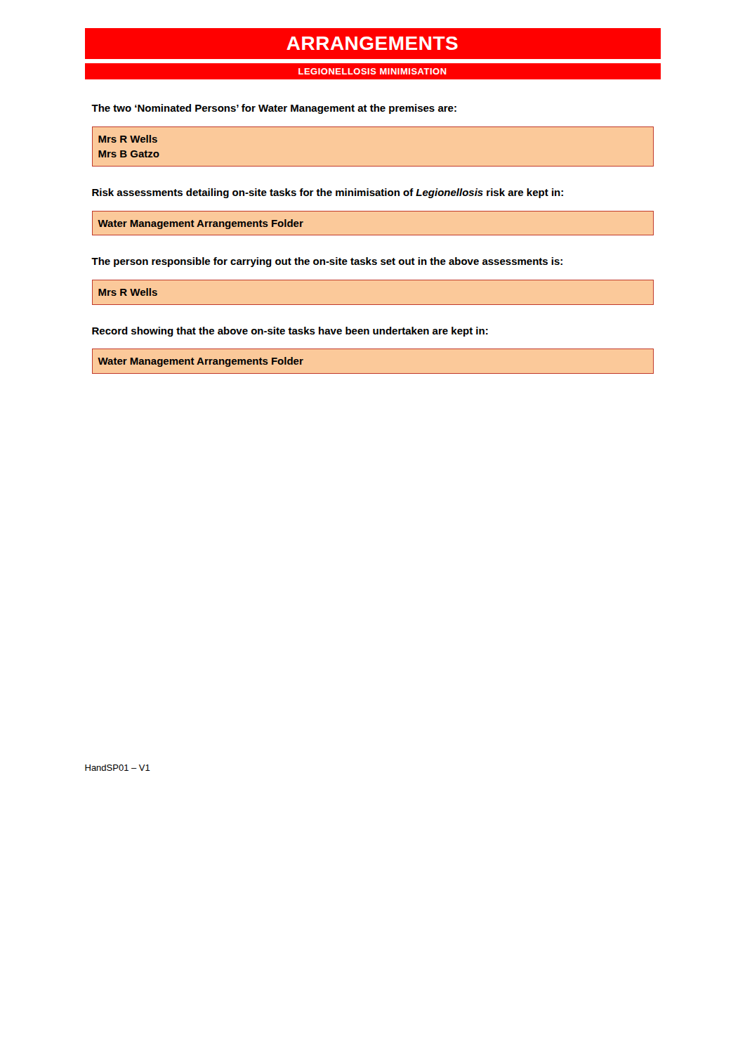ARRANGEMENTS
LEGIONELLOSIS MINIMISATION
The two ‘Nominated Persons’ for Water Management at the premises are:
Mrs R Wells
Mrs B Gatzo
Risk assessments detailing on-site tasks for the minimisation of Legionellosis risk are kept in:
Water Management Arrangements Folder
The person responsible for carrying out the on-site tasks set out in the above assessments is:
Mrs R Wells
Record showing that the above on-site tasks have been undertaken are kept in:
Water Management Arrangements Folder
HandSP01 – V1